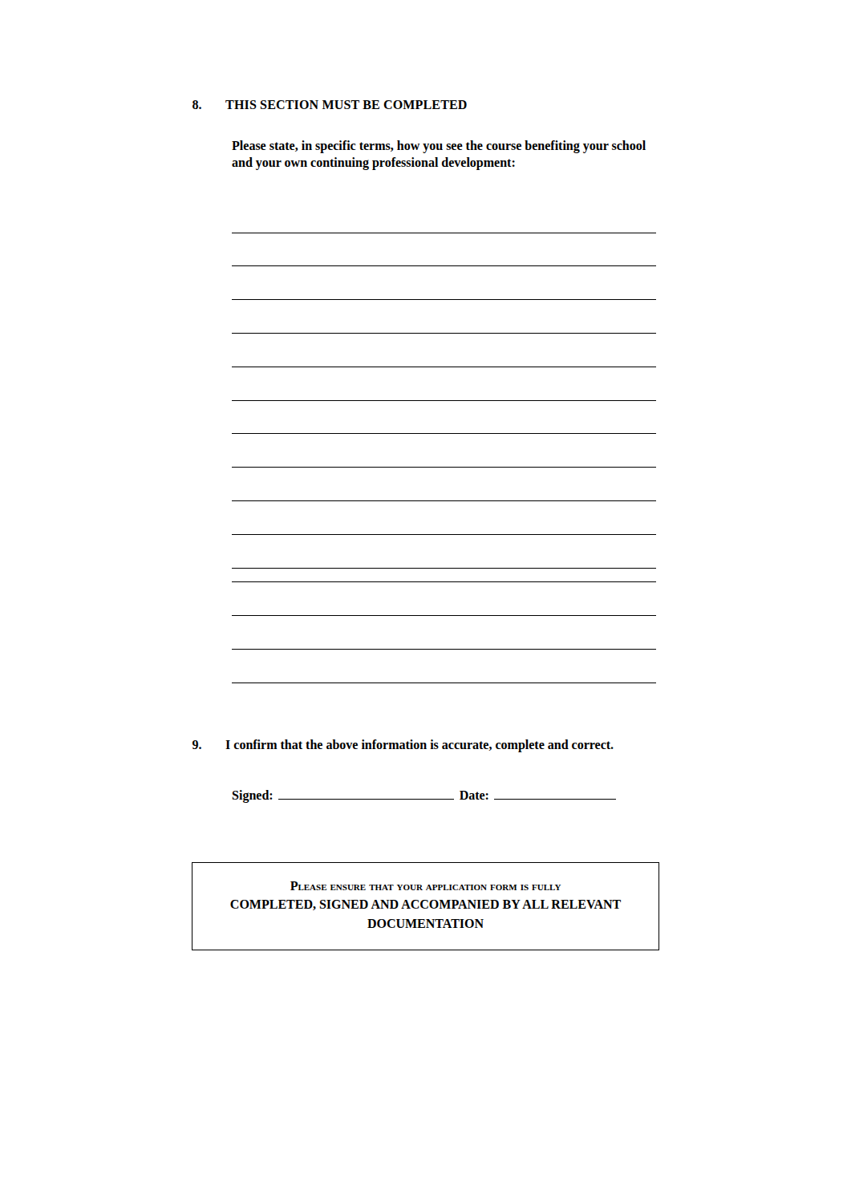8.
THIS SECTION MUST BE COMPLETED
Please state, in specific terms, how you see the course benefiting your school and your own continuing professional development:
9.
I confirm that the above information is accurate, complete and correct.
Signed: Date:
Please ensure that your application form is fully COMPLETED, SIGNED AND ACCOMPANIED BY ALL RELEVANT DOCUMENTATION